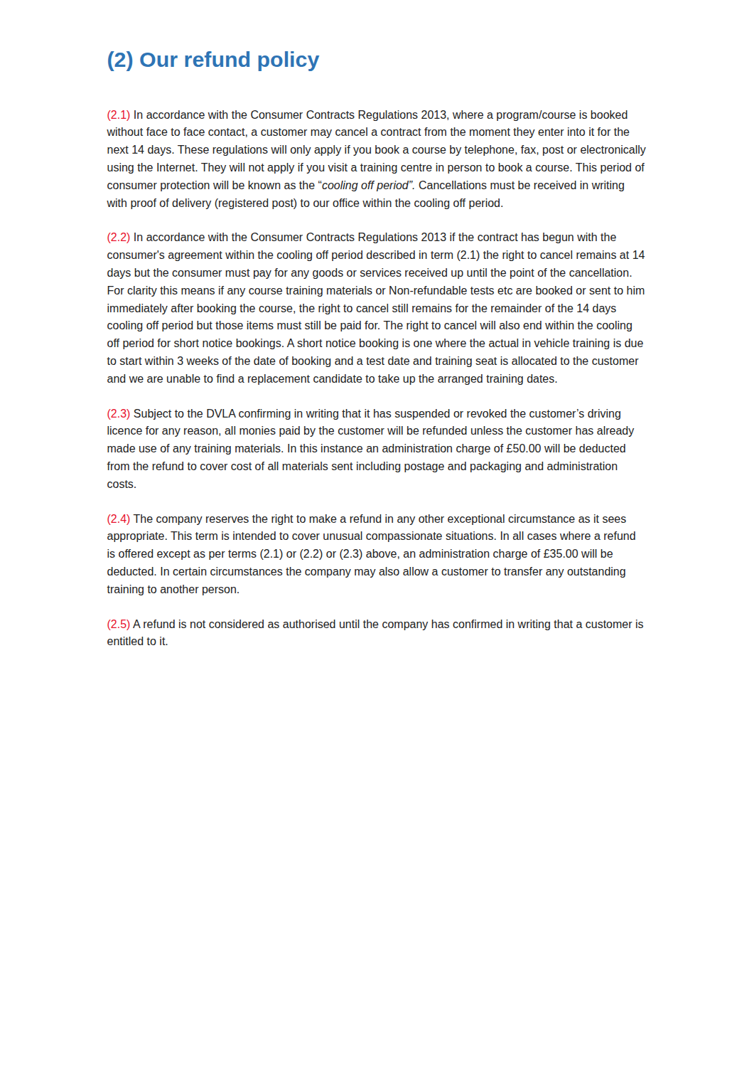(2) Our refund policy
(2.1) In accordance with the Consumer Contracts Regulations 2013, where a program/course is booked without face to face contact, a customer may cancel a contract from the moment they enter into it for the next 14 days. These regulations will only apply if you book a course by telephone, fax, post or electronically using the Internet. They will not apply if you visit a training centre in person to book a course. This period of consumer protection will be known as the “cooling off period”. Cancellations must be received in writing with proof of delivery (registered post) to our office within the cooling off period.
(2.2) In accordance with the Consumer Contracts Regulations 2013 if the contract has begun with the consumer's agreement within the cooling off period described in term (2.1) the right to cancel remains at 14 days but the consumer must pay for any goods or services received up until the point of the cancellation. For clarity this means if any course training materials or Non-refundable tests etc are booked or sent to him immediately after booking the course, the right to cancel still remains for the remainder of the 14 days cooling off period but those items must still be paid for. The right to cancel will also end within the cooling off period for short notice bookings. A short notice booking is one where the actual in vehicle training is due to start within 3 weeks of the date of booking and a test date and training seat is allocated to the customer and we are unable to find a replacement candidate to take up the arranged training dates.
(2.3) Subject to the DVLA confirming in writing that it has suspended or revoked the customer’s driving licence for any reason, all monies paid by the customer will be refunded unless the customer has already made use of any training materials. In this instance an administration charge of £50.00 will be deducted from the refund to cover cost of all materials sent including postage and packaging and administration costs.
(2.4) The company reserves the right to make a refund in any other exceptional circumstance as it sees appropriate. This term is intended to cover unusual compassionate situations. In all cases where a refund is offered except as per terms (2.1) or (2.2) or (2.3) above, an administration charge of £35.00 will be deducted. In certain circumstances the company may also allow a customer to transfer any outstanding training to another person.
(2.5) A refund is not considered as authorised until the company has confirmed in writing that a customer is entitled to it.